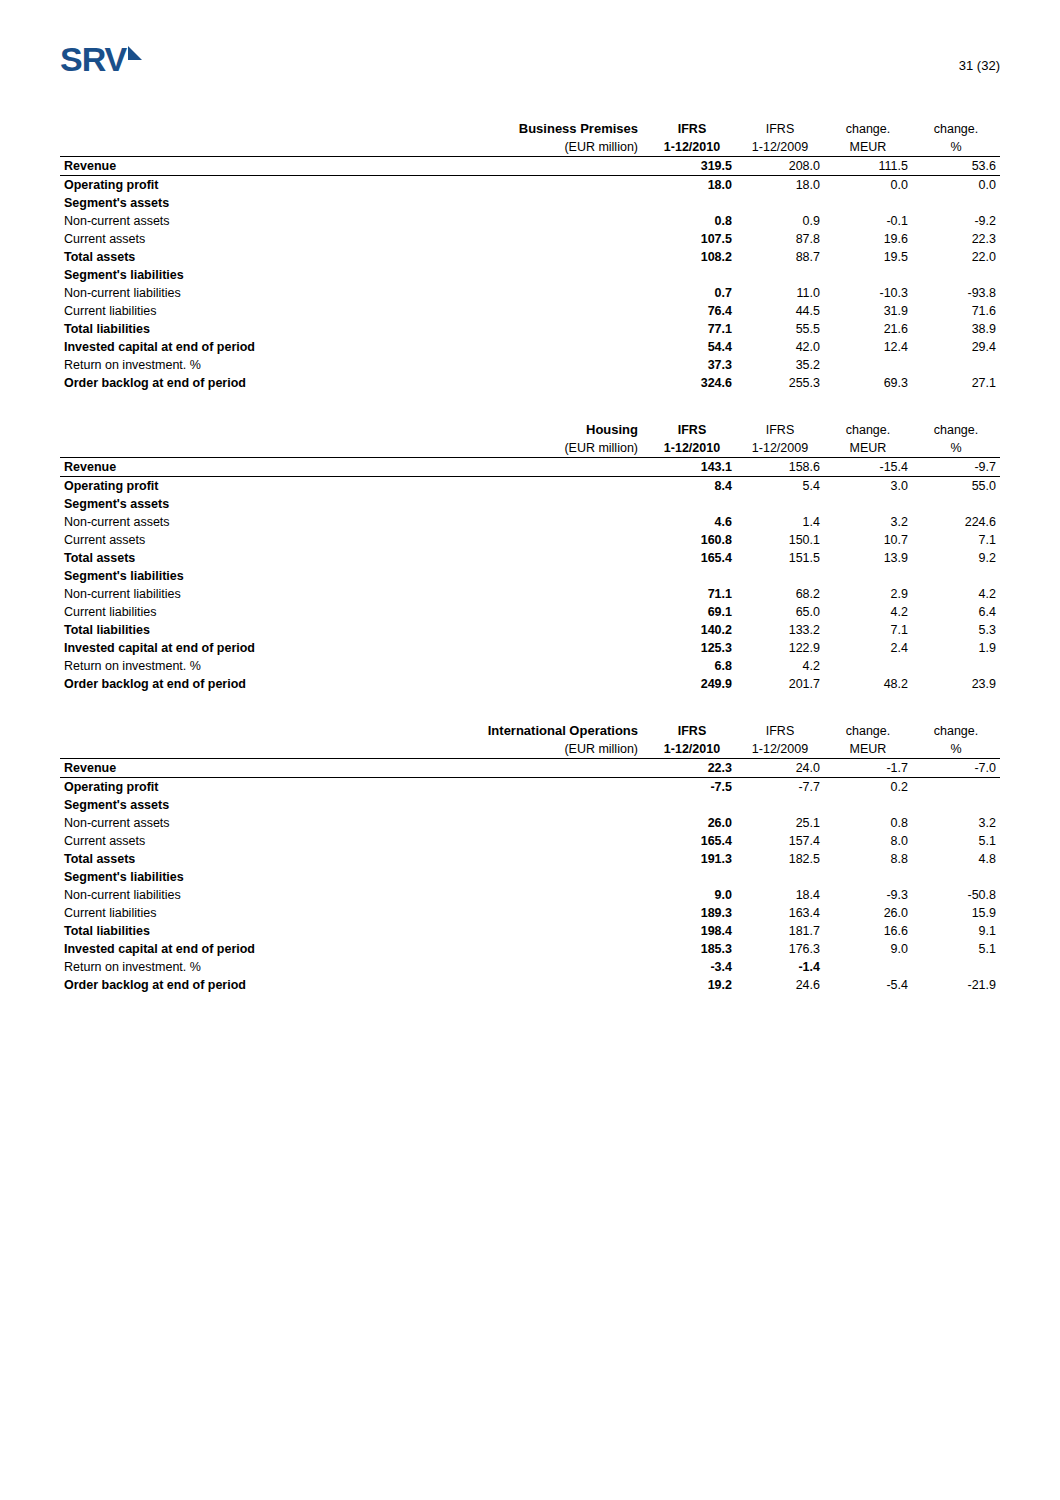SRV
31 (32)
| Business Premises | IFRS | IFRS | change. | change. |
| (EUR million) | 1-12/2010 | 1-12/2009 | MEUR | % |
| Revenue | 319.5 | 208.0 | 111.5 | 53.6 |
| Operating profit | 18.0 | 18.0 | 0.0 | 0.0 |
| Segment's assets | | | | |
| Non-current assets | 0.8 | 0.9 | -0.1 | -9.2 |
| Current assets | 107.5 | 87.8 | 19.6 | 22.3 |
| Total assets | 108.2 | 88.7 | 19.5 | 22.0 |
| Segment's liabilities | | | | |
| Non-current liabilities | 0.7 | 11.0 | -10.3 | -93.8 |
| Current liabilities | 76.4 | 44.5 | 31.9 | 71.6 |
| Total liabilities | 77.1 | 55.5 | 21.6 | 38.9 |
| Invested capital at end of period | 54.4 | 42.0 | 12.4 | 29.4 |
| Return on investment. % | 37.3 | 35.2 | | |
| Order backlog at end of period | 324.6 | 255.3 | 69.3 | 27.1 |
| Housing | IFRS | IFRS | change. | change. |
| (EUR million) | 1-12/2010 | 1-12/2009 | MEUR | % |
| Revenue | 143.1 | 158.6 | -15.4 | -9.7 |
| Operating profit | 8.4 | 5.4 | 3.0 | 55.0 |
| Segment's assets | | | | |
| Non-current assets | 4.6 | 1.4 | 3.2 | 224.6 |
| Current assets | 160.8 | 150.1 | 10.7 | 7.1 |
| Total assets | 165.4 | 151.5 | 13.9 | 9.2 |
| Segment's liabilities | | | | |
| Non-current liabilities | 71.1 | 68.2 | 2.9 | 4.2 |
| Current liabilities | 69.1 | 65.0 | 4.2 | 6.4 |
| Total liabilities | 140.2 | 133.2 | 7.1 | 5.3 |
| Invested capital at end of period | 125.3 | 122.9 | 2.4 | 1.9 |
| Return on investment. % | 6.8 | 4.2 | | |
| Order backlog at end of period | 249.9 | 201.7 | 48.2 | 23.9 |
| International Operations | IFRS | IFRS | change. | change. |
| (EUR million) | 1-12/2010 | 1-12/2009 | MEUR | % |
| Revenue | 22.3 | 24.0 | -1.7 | -7.0 |
| Operating profit | -7.5 | -7.7 | 0.2 | |
| Segment's assets | | | | |
| Non-current assets | 26.0 | 25.1 | 0.8 | 3.2 |
| Current assets | 165.4 | 157.4 | 8.0 | 5.1 |
| Total assets | 191.3 | 182.5 | 8.8 | 4.8 |
| Segment's liabilities | | | | |
| Non-current liabilities | 9.0 | 18.4 | -9.3 | -50.8 |
| Current liabilities | 189.3 | 163.4 | 26.0 | 15.9 |
| Total liabilities | 198.4 | 181.7 | 16.6 | 9.1 |
| Invested capital at end of period | 185.3 | 176.3 | 9.0 | 5.1 |
| Return on investment. % | -3.4 | -1.4 | | |
| Order backlog at end of period | 19.2 | 24.6 | -5.4 | -21.9 |